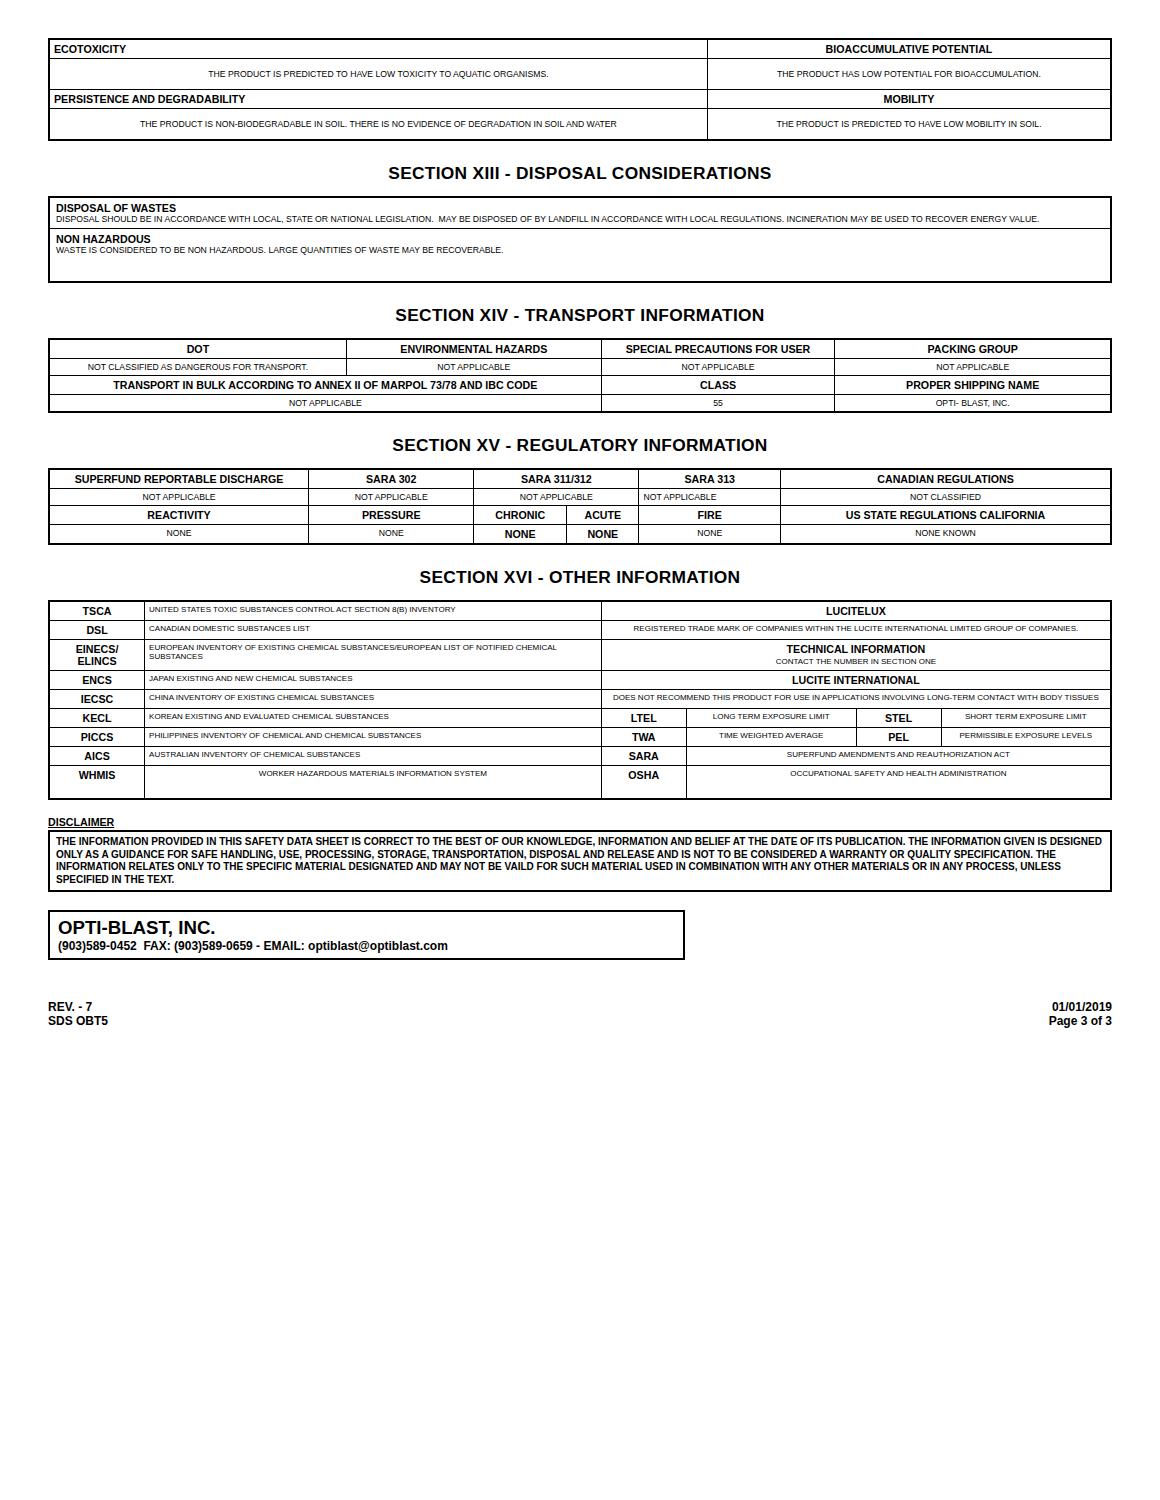| ECOTOXICITY | BIOACCUMULATIVE POTENTIAL |
| THE PRODUCT IS PREDICTED TO HAVE LOW TOXICITY TO AQUATIC ORGANISMS. | THE PRODUCT HAS LOW POTENTIAL FOR BIOACCUMULATION. |
| PERSISTENCE AND DEGRADABILITY | MOBILITY |
| THE PRODUCT IS NON-BIODEGRADABLE IN SOIL. THERE IS NO EVIDENCE OF DEGRADATION IN SOIL AND WATER | THE PRODUCT IS PREDICTED TO HAVE LOW MOBILITY IN SOIL. |
SECTION XIII - DISPOSAL CONSIDERATIONS
DISPOSAL OF WASTES
DISPOSAL SHOULD BE IN ACCORDANCE WITH LOCAL, STATE OR NATIONAL LEGISLATION. MAY BE DISPOSED OF BY LANDFILL IN ACCORDANCE WITH LOCAL REGULATIONS. INCINERATION MAY BE USED TO RECOVER ENERGY VALUE.
NON HAZARDOUS
WASTE IS CONSIDERED TO BE NON HAZARDOUS. LARGE QUANTITIES OF WASTE MAY BE RECOVERABLE.
SECTION XIV - TRANSPORT INFORMATION
| DOT | ENVIRONMENTAL HAZARDS | SPECIAL PRECAUTIONS FOR USER | PACKING GROUP |
| NOT CLASSIFIED AS DANGEROUS FOR TRANSPORT. | NOT APPLICABLE | NOT APPLICABLE | NOT APPLICABLE |
| TRANSPORT IN BULK ACCORDING TO ANNEX II OF MARPOL 73/78 AND IBC CODE | CLASS | PROPER SHIPPING NAME |
| NOT APPLICABLE | 55 | OPTI- BLAST, INC. |
SECTION XV - REGULATORY INFORMATION
| SUPERFUND REPORTABLE DISCHARGE | SARA 302 | SARA 311/312 | SARA 313 | CANADIAN REGULATIONS |
| NOT APPLICABLE | NOT APPLICABLE | NOT APPLICABLE | NOT APPLICABLE | NOT CLASSIFIED |
| REACTIVITY | PRESSURE | CHRONIC | ACUTE | FIRE | US STATE REGULATIONS CALIFORNIA |
| NONE | NONE | NONE | NONE | NONE | NONE KNOWN |
SECTION XVI - OTHER INFORMATION
| TSCA | UNITED STATES TOXIC SUBSTANCES CONTROL ACT SECTION 8(B) INVENTORY | LUCITELUX |
| DSL | CANADIAN DOMESTIC SUBSTANCES LIST | REGISTERED TRADE MARK OF COMPANIES WITHIN THE LUCITE INTERNATIONAL LIMITED GROUP OF COMPANIES. |
| EINECS/ ELINCS | EUROPEAN INVENTORY OF EXISTING CHEMICAL SUBSTANCES/EUROPEAN LIST OF NOTIFIED CHEMICAL SUBSTANCES | TECHNICAL INFORMATION CONTACT THE NUMBER IN SECTION ONE |
| ENCS | JAPAN EXISTING AND NEW CHEMICAL SUBSTANCES | LUCITE INTERNATIONAL |
| IECSC | CHINA INVENTORY OF EXISTING CHEMICAL SUBSTANCES | DOES NOT RECOMMEND THIS PRODUCT FOR USE IN APPLICATIONS INVOLVING LONG-TERM CONTACT WITH BODY TISSUES |
| KECL | KOREAN EXISTING AND EVALUATED CHEMICAL SUBSTANCES | LTEL | LONG TERM EXPOSURE LIMIT | STEL | SHORT TERM EXPOSURE LIMIT |
| PICCS | PHILIPPINES INVENTORY OF CHEMICAL AND CHEMICAL SUBSTANCES | TWA | TIME WEIGHTED AVERAGE | PEL | PERMISSIBLE EXPOSURE LEVELS |
| AICS | AUSTRALIAN INVENTORY OF CHEMICAL SUBSTANCES | SARA | SUPERFUND AMENDMENTS AND REAUTHORIZATION ACT |
| WHMIS | WORKER HAZARDOUS MATERIALS INFORMATION SYSTEM | OSHA | OCCUPATIONAL SAFETY AND HEALTH ADMINISTRATION |
DISCLAIMER
THE INFORMATION PROVIDED IN THIS SAFETY DATA SHEET IS CORRECT TO THE BEST OF OUR KNOWLEDGE, INFORMATION AND BELIEF AT THE DATE OF ITS PUBLICATION. THE INFORMATION GIVEN IS DESIGNED ONLY AS A GUIDANCE FOR SAFE HANDLING, USE, PROCESSING, STORAGE, TRANSPORTATION, DISPOSAL AND RELEASE AND IS NOT TO BE CONSIDERED A WARRANTY OR QUALITY SPECIFICATION. THE INFORMATION RELATES ONLY TO THE SPECIFIC MATERIAL DESIGNATED AND MAY NOT BE VAILD FOR SUCH MATERIAL USED IN COMBINATION WITH ANY OTHER MATERIALS OR IN ANY PROCESS, UNLESS SPECIFIED IN THE TEXT.
OPTI-BLAST, INC.
(903)589-0452 FAX: (903)589-0659 - EMAIL: optiblast@optiblast.com
| REV. - 7 | 01/01/2019 |
| SDS OBT5 | Page 3 of 3 |